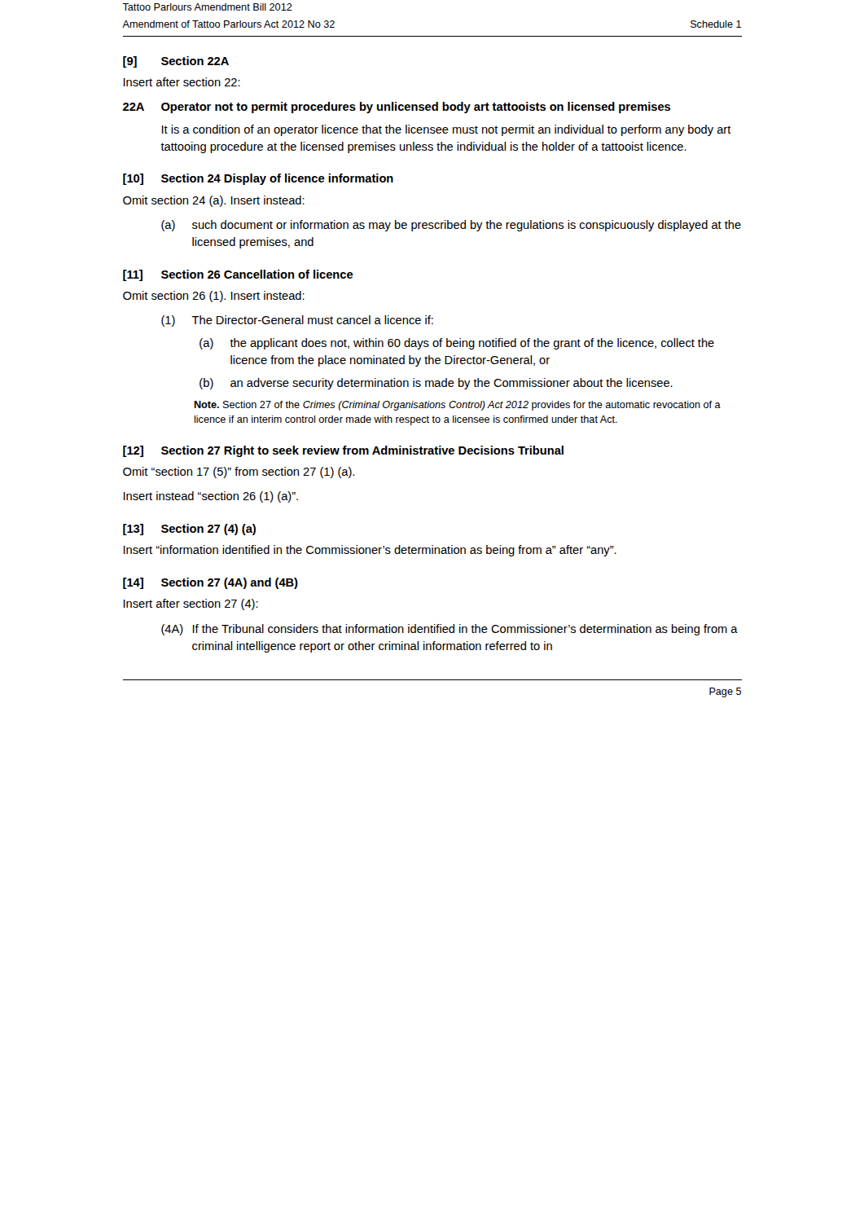Tattoo Parlours Amendment Bill 2012
Amendment of Tattoo Parlours Act 2012 No 32
Schedule 1
[9] Section 22A
Insert after section 22:
22AOperator not to permit procedures by unlicensed body art tattooists on licensed premises
It is a condition of an operator licence that the licensee must not permit an individual to perform any body art tattooing procedure at the licensed premises unless the individual is the holder of a tattooist licence.
[10] Section 24 Display of licence information
Omit section 24 (a). Insert instead:
(a)
such document or information as may be prescribed by the regulations is conspicuously displayed at the licensed premises, and
[11] Section 26 Cancellation of licence
Omit section 26 (1). Insert instead:
(1)
The Director-General must cancel a licence if:
(a)
the applicant does not, within 60 days of being notified of the grant of the licence, collect the licence from the place nominated by the Director-General, or
(b)
an adverse security determination is made by the Commissioner about the licensee.
Note. Section 27 of the Crimes (Criminal Organisations Control) Act 2012 provides for the automatic revocation of a licence if an interim control order made with respect to a licensee is confirmed under that Act.
[12] Section 27 Right to seek review from Administrative Decisions Tribunal
Omit “section 17 (5)” from section 27 (1) (a).
Insert instead “section 26 (1) (a)”.
[13] Section 27 (4) (a)
Insert “information identified in the Commissioner’s determination as being from a” after “any”.
[14] Section 27 (4A) and (4B)
Insert after section 27 (4):
(4A)
If the Tribunal considers that information identified in the Commissioner’s determination as being from a criminal intelligence report or other criminal information referred to in
Page 5